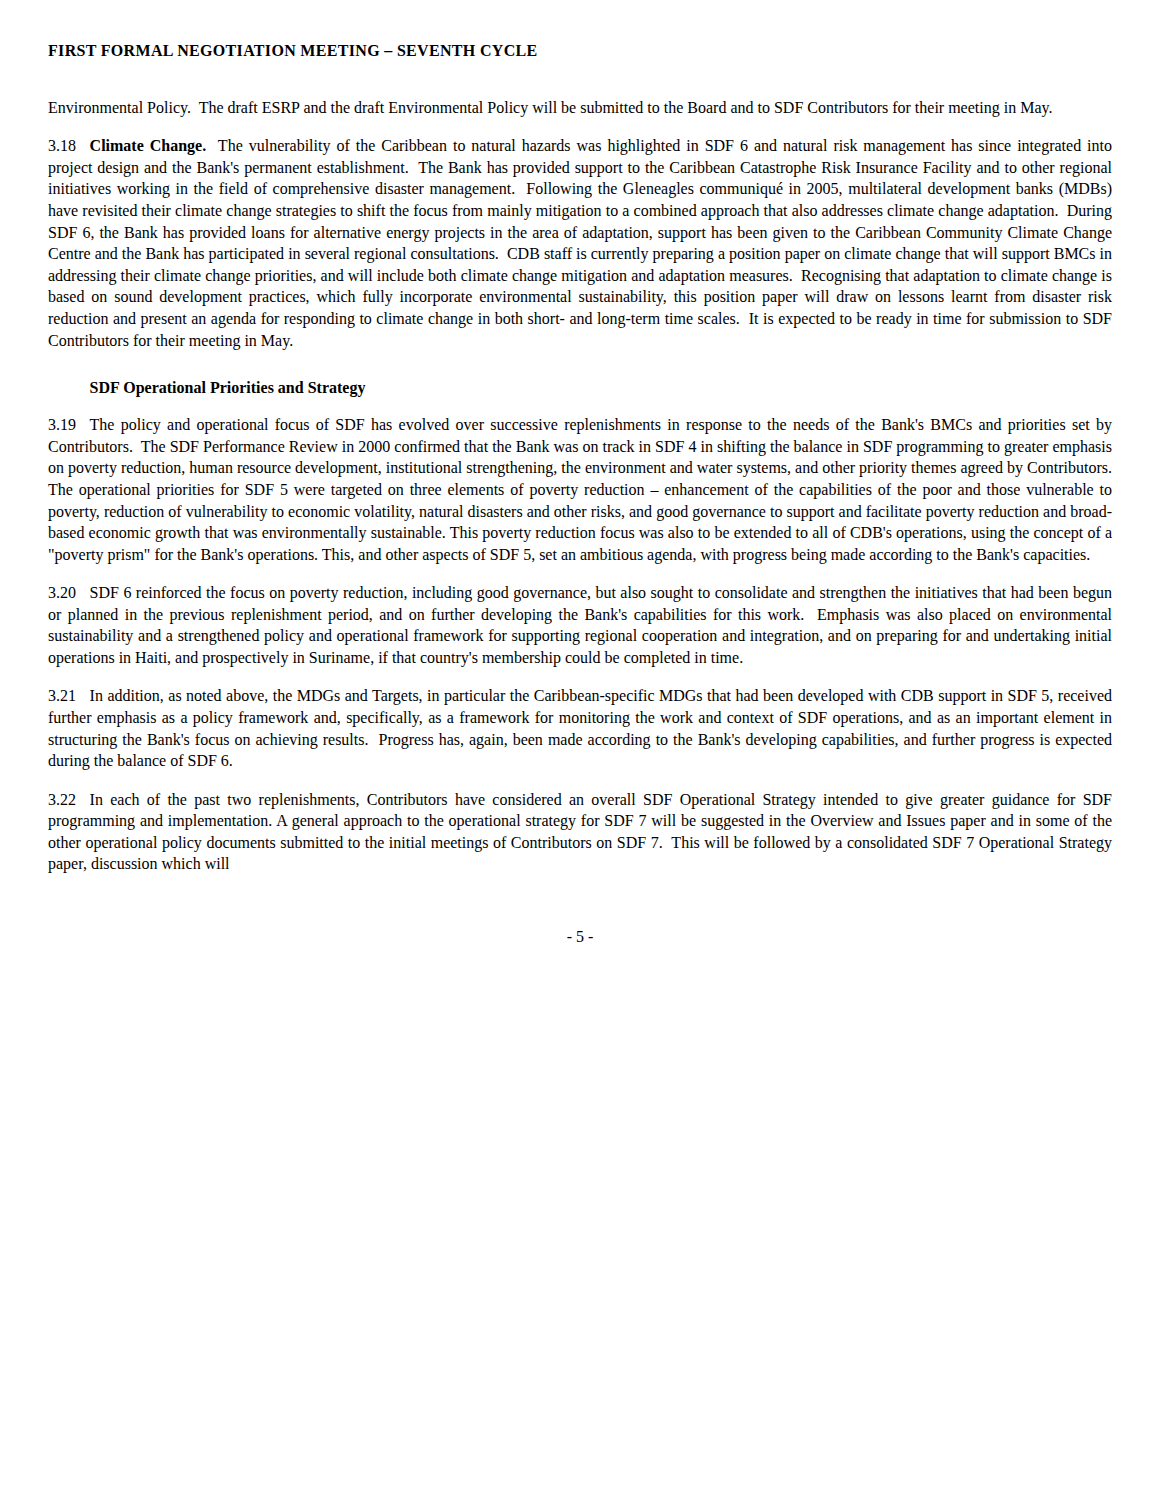First Formal Negotiation Meeting – Seventh Cycle
Environmental Policy. The draft ESRP and the draft Environmental Policy will be submitted to the Board and to SDF Contributors for their meeting in May.
3.18 Climate Change. The vulnerability of the Caribbean to natural hazards was highlighted in SDF 6 and natural risk management has since integrated into project design and the Bank's permanent establishment. The Bank has provided support to the Caribbean Catastrophe Risk Insurance Facility and to other regional initiatives working in the field of comprehensive disaster management. Following the Gleneagles communiqué in 2005, multilateral development banks (MDBs) have revisited their climate change strategies to shift the focus from mainly mitigation to a combined approach that also addresses climate change adaptation. During SDF 6, the Bank has provided loans for alternative energy projects in the area of adaptation, support has been given to the Caribbean Community Climate Change Centre and the Bank has participated in several regional consultations. CDB staff is currently preparing a position paper on climate change that will support BMCs in addressing their climate change priorities, and will include both climate change mitigation and adaptation measures. Recognising that adaptation to climate change is based on sound development practices, which fully incorporate environmental sustainability, this position paper will draw on lessons learnt from disaster risk reduction and present an agenda for responding to climate change in both short- and long-term time scales. It is expected to be ready in time for submission to SDF Contributors for their meeting in May.
SDF Operational Priorities and Strategy
3.19 The policy and operational focus of SDF has evolved over successive replenishments in response to the needs of the Bank's BMCs and priorities set by Contributors. The SDF Performance Review in 2000 confirmed that the Bank was on track in SDF 4 in shifting the balance in SDF programming to greater emphasis on poverty reduction, human resource development, institutional strengthening, the environment and water systems, and other priority themes agreed by Contributors. The operational priorities for SDF 5 were targeted on three elements of poverty reduction – enhancement of the capabilities of the poor and those vulnerable to poverty, reduction of vulnerability to economic volatility, natural disasters and other risks, and good governance to support and facilitate poverty reduction and broad-based economic growth that was environmentally sustainable. This poverty reduction focus was also to be extended to all of CDB's operations, using the concept of a "poverty prism" for the Bank's operations. This, and other aspects of SDF 5, set an ambitious agenda, with progress being made according to the Bank's capacities.
3.20 SDF 6 reinforced the focus on poverty reduction, including good governance, but also sought to consolidate and strengthen the initiatives that had been begun or planned in the previous replenishment period, and on further developing the Bank's capabilities for this work. Emphasis was also placed on environmental sustainability and a strengthened policy and operational framework for supporting regional cooperation and integration, and on preparing for and undertaking initial operations in Haiti, and prospectively in Suriname, if that country's membership could be completed in time.
3.21 In addition, as noted above, the MDGs and Targets, in particular the Caribbean-specific MDGs that had been developed with CDB support in SDF 5, received further emphasis as a policy framework and, specifically, as a framework for monitoring the work and context of SDF operations, and as an important element in structuring the Bank's focus on achieving results. Progress has, again, been made according to the Bank's developing capabilities, and further progress is expected during the balance of SDF 6.
3.22 In each of the past two replenishments, Contributors have considered an overall SDF Operational Strategy intended to give greater guidance for SDF programming and implementation. A general approach to the operational strategy for SDF 7 will be suggested in the Overview and Issues paper and in some of the other operational policy documents submitted to the initial meetings of Contributors on SDF 7. This will be followed by a consolidated SDF 7 Operational Strategy paper, discussion which will
- 5 -